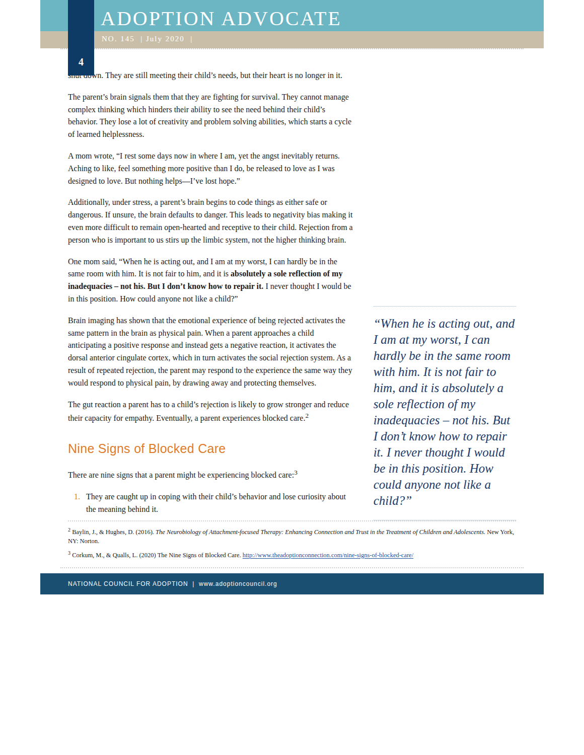ADOPTION ADVOCATE
NO. 145 | July 2020 |
4
shut down. They are still meeting their child’s needs, but their heart is no longer in it.
The parent’s brain signals them that they are fighting for survival. They cannot manage complex thinking which hinders their ability to see the need behind their child’s behavior. They lose a lot of creativity and problem solving abilities, which starts a cycle of learned helplessness.
A mom wrote, “I rest some days now in where I am, yet the angst inevitably returns. Aching to like, feel something more positive than I do, be released to love as I was designed to love. But nothing helps—I’ve lost hope.”
Additionally, under stress, a parent’s brain begins to code things as either safe or dangerous. If unsure, the brain defaults to danger. This leads to negativity bias making it even more difficult to remain open-hearted and receptive to their child. Rejection from a person who is important to us stirs up the limbic system, not the higher thinking brain.
One mom said, “When he is acting out, and I am at my worst, I can hardly be in the same room with him. It is not fair to him, and it is absolutely a sole reflection of my inadequacies – not his. But I don’t know how to repair it. I never thought I would be in this position. How could anyone not like a child?”
Brain imaging has shown that the emotional experience of being rejected activates the same pattern in the brain as physical pain. When a parent approaches a child anticipating a positive response and instead gets a negative reaction, it activates the dorsal anterior cingulate cortex, which in turn activates the social rejection system. As a result of repeated rejection, the parent may respond to the experience the same way they would respond to physical pain, by drawing away and protecting themselves.
The gut reaction a parent has to a child’s rejection is likely to grow stronger and reduce their capacity for empathy. Eventually, a parent experiences blocked care.2
Nine Signs of Blocked Care
There are nine signs that a parent might be experiencing blocked care:3
They are caught up in coping with their child’s behavior and lose curiosity about the meaning behind it.
“When he is acting out, and I am at my worst, I can hardly be in the same room with him. It is not fair to him, and it is absolutely a sole reflection of my inadequacies – not his. But I don’t know how to repair it. I never thought I would be in this position. How could anyone not like a child?”
2 Baylin, J., & Hughes, D. (2016). The Neurobiology of Attachment-focused Therapy: Enhancing Connection and Trust in the Treatment of Children and Adolescents. New York, NY: Norton.
3 Corkum, M., & Qualls, L. (2020) The Nine Signs of Blocked Care. http://www.theadoptionconnection.com/nine-signs-of-blocked-care/
NATIONAL COUNCIL FOR ADOPTION | www.adoptioncouncil.org